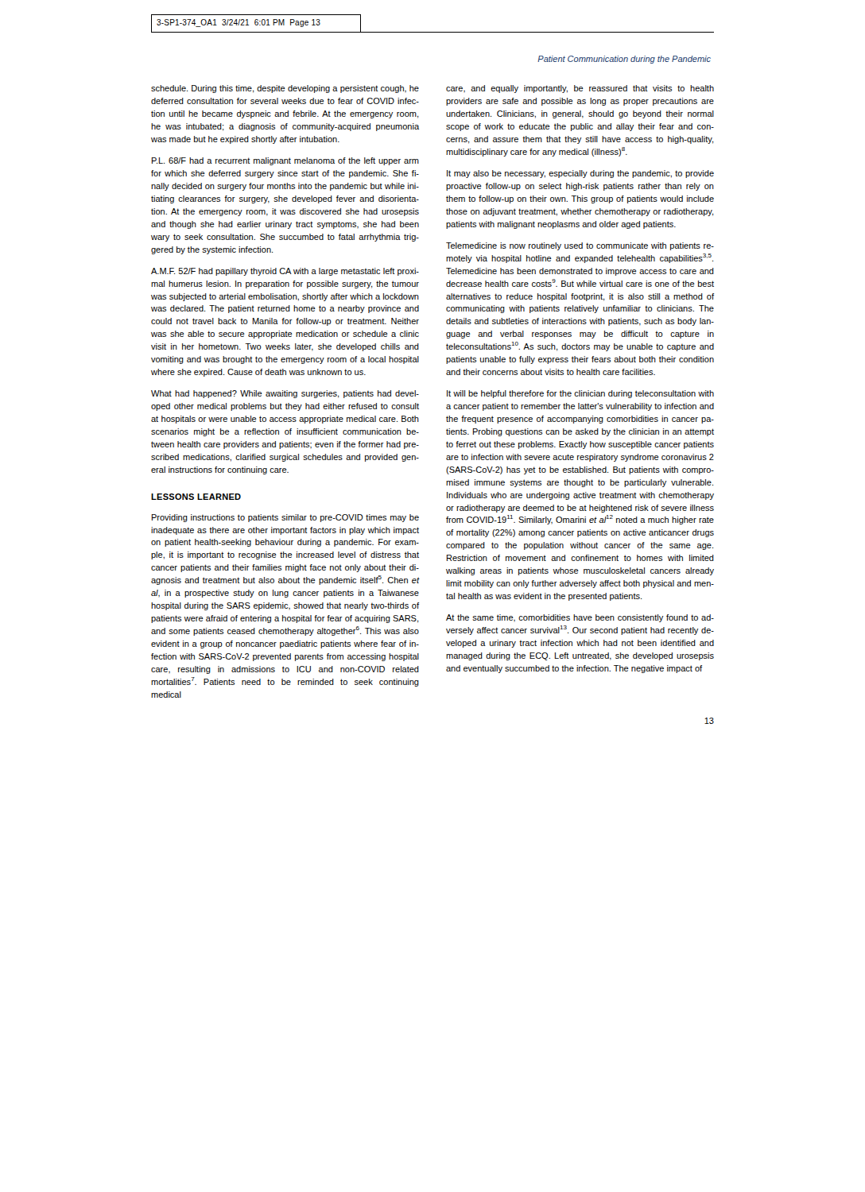3-SP1-374_OA1 3/24/21 6:01 PM Page 13
Patient Communication during the Pandemic
schedule. During this time, despite developing a persistent cough, he deferred consultation for several weeks due to fear of COVID infection until he became dyspneic and febrile. At the emergency room, he was intubated; a diagnosis of community-acquired pneumonia was made but he expired shortly after intubation.
P.L. 68/F had a recurrent malignant melanoma of the left upper arm for which she deferred surgery since start of the pandemic. She finally decided on surgery four months into the pandemic but while initiating clearances for surgery, she developed fever and disorientation. At the emergency room, it was discovered she had urosepsis and though she had earlier urinary tract symptoms, she had been wary to seek consultation. She succumbed to fatal arrhythmia triggered by the systemic infection.
A.M.F. 52/F had papillary thyroid CA with a large metastatic left proximal humerus lesion. In preparation for possible surgery, the tumour was subjected to arterial embolisation, shortly after which a lockdown was declared. The patient returned home to a nearby province and could not travel back to Manila for follow-up or treatment. Neither was she able to secure appropriate medication or schedule a clinic visit in her hometown. Two weeks later, she developed chills and vomiting and was brought to the emergency room of a local hospital where she expired. Cause of death was unknown to us.
What had happened? While awaiting surgeries, patients had developed other medical problems but they had either refused to consult at hospitals or were unable to access appropriate medical care. Both scenarios might be a reflection of insufficient communication between health care providers and patients; even if the former had prescribed medications, clarified surgical schedules and provided general instructions for continuing care.
LESSONS LEARNED
Providing instructions to patients similar to pre-COVID times may be inadequate as there are other important factors in play which impact on patient health-seeking behaviour during a pandemic. For example, it is important to recognise the increased level of distress that cancer patients and their families might face not only about their diagnosis and treatment but also about the pandemic itself5. Chen et al, in a prospective study on lung cancer patients in a Taiwanese hospital during the SARS epidemic, showed that nearly two-thirds of patients were afraid of entering a hospital for fear of acquiring SARS, and some patients ceased chemotherapy altogether6. This was also evident in a group of noncancer paediatric patients where fear of infection with SARS-CoV-2 prevented parents from accessing hospital care, resulting in admissions to ICU and non-COVID related mortalities7. Patients need to be reminded to seek continuing medical
care, and equally importantly, be reassured that visits to health providers are safe and possible as long as proper precautions are undertaken. Clinicians, in general, should go beyond their normal scope of work to educate the public and allay their fear and concerns, and assure them that they still have access to high-quality, multidisciplinary care for any medical (illness)8.
It may also be necessary, especially during the pandemic, to provide proactive follow-up on select high-risk patients rather than rely on them to follow-up on their own. This group of patients would include those on adjuvant treatment, whether chemotherapy or radiotherapy, patients with malignant neoplasms and older aged patients.
Telemedicine is now routinely used to communicate with patients remotely via hospital hotline and expanded telehealth capabilities3,5. Telemedicine has been demonstrated to improve access to care and decrease health care costs9. But while virtual care is one of the best alternatives to reduce hospital footprint, it is also still a method of communicating with patients relatively unfamiliar to clinicians. The details and subtleties of interactions with patients, such as body language and verbal responses may be difficult to capture in teleconsultations10. As such, doctors may be unable to capture and patients unable to fully express their fears about both their condition and their concerns about visits to health care facilities.
It will be helpful therefore for the clinician during teleconsultation with a cancer patient to remember the latter's vulnerability to infection and the frequent presence of accompanying comorbidities in cancer patients. Probing questions can be asked by the clinician in an attempt to ferret out these problems. Exactly how susceptible cancer patients are to infection with severe acute respiratory syndrome coronavirus 2 (SARS-CoV-2) has yet to be established. But patients with compromised immune systems are thought to be particularly vulnerable. Individuals who are undergoing active treatment with chemotherapy or radiotherapy are deemed to be at heightened risk of severe illness from COVID-1911. Similarly, Omarini et al12 noted a much higher rate of mortality (22%) among cancer patients on active anticancer drugs compared to the population without cancer of the same age. Restriction of movement and confinement to homes with limited walking areas in patients whose musculoskeletal cancers already limit mobility can only further adversely affect both physical and mental health as was evident in the presented patients.
At the same time, comorbidities have been consistently found to adversely affect cancer survival13. Our second patient had recently developed a urinary tract infection which had not been identified and managed during the ECQ. Left untreated, she developed urosepsis and eventually succumbed to the infection. The negative impact of
13